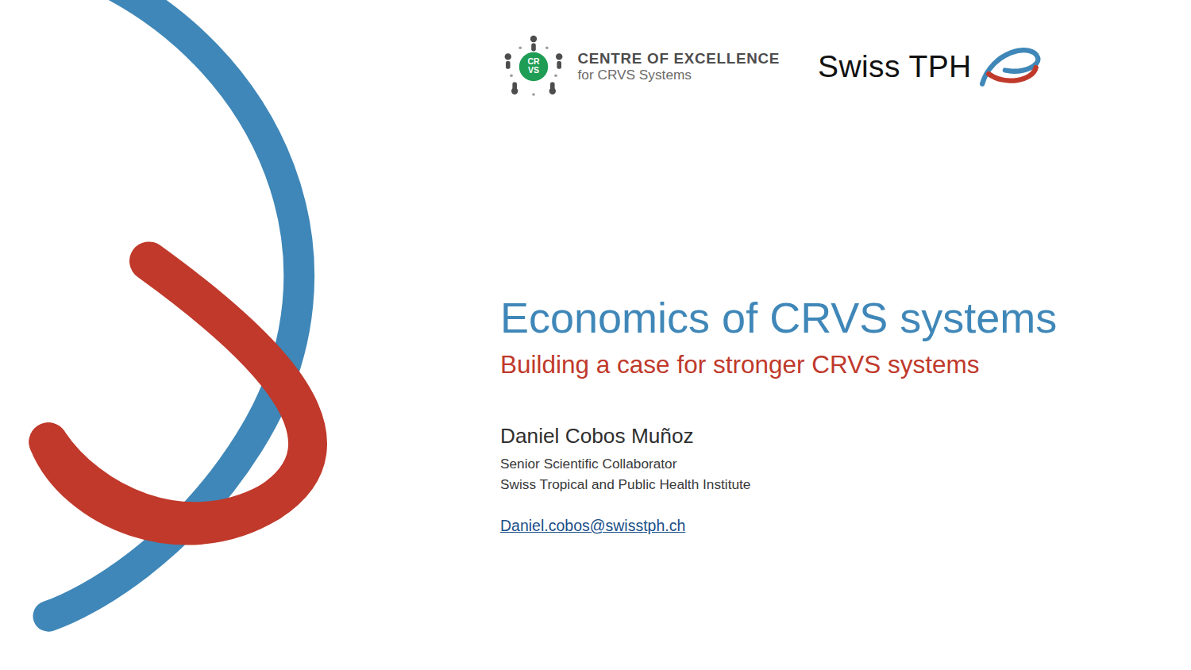CR VS
CENTRE OF EXCELLENCE
for CRVS Systems
Swiss TPH
Economics of CRVS systems
Building a case for stronger CRVS systems
Daniel Cobos Muñoz
Senior Scientific Collaborator
Swiss Tropical and Public Health Institute
Daniel.cobos@swisstph.ch